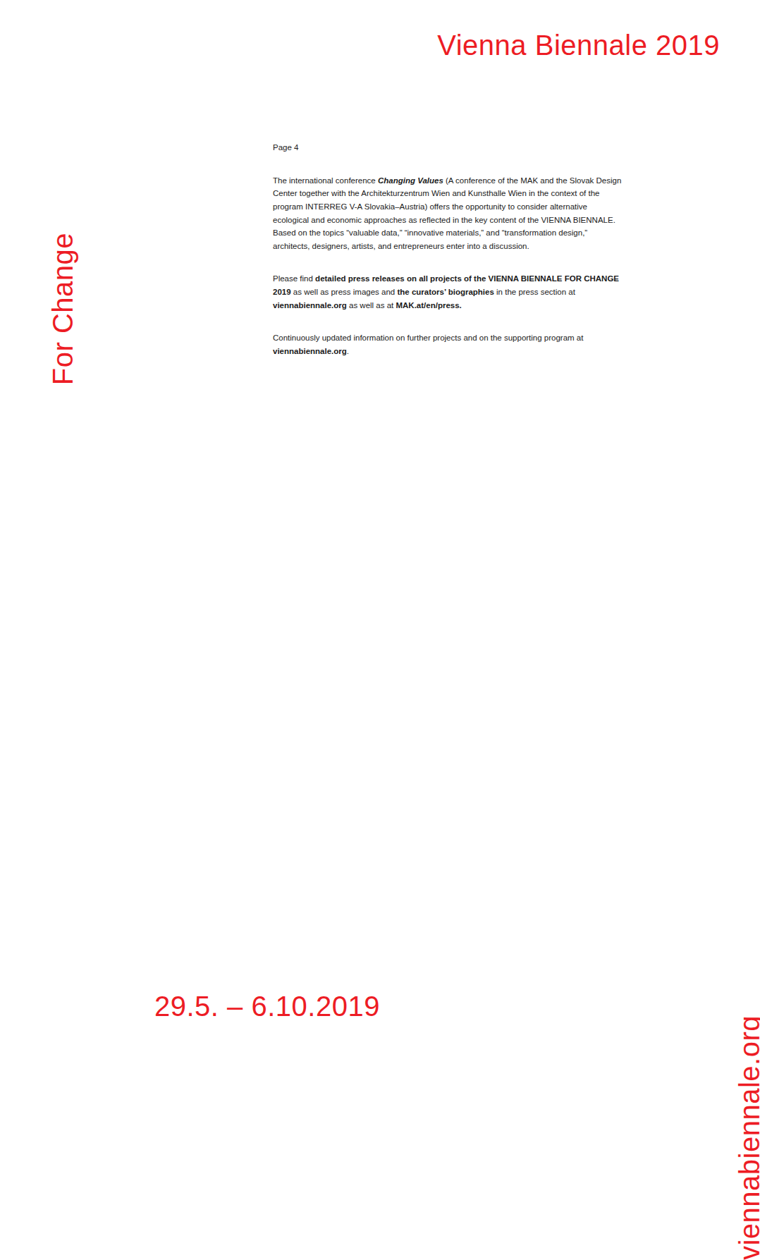Vienna Biennale 2019
For Change
viennabiennale.org
29.5. – 6.10.2019
Page 4
The international conference Changing Values (A conference of the MAK and the Slovak Design Center together with the Architekturzentrum Wien and Kunsthalle Wien in the context of the program INTERREG V-A Slovakia–Austria) offers the opportunity to consider alternative ecological and economic approaches as reflected in the key content of the VIENNA BIENNALE. Based on the topics “valuable data,” “innovative materials,” and “transformation design,” architects, designers, artists, and entrepreneurs enter into a discussion.
Please find detailed press releases on all projects of the VIENNA BIENNALE FOR CHANGE 2019 as well as press images and the curators’ biographies in the press section at viennabiennale.org as well as at MAK.at/en/press.
Continuously updated information on further projects and on the supporting program at viennabiennale.org.